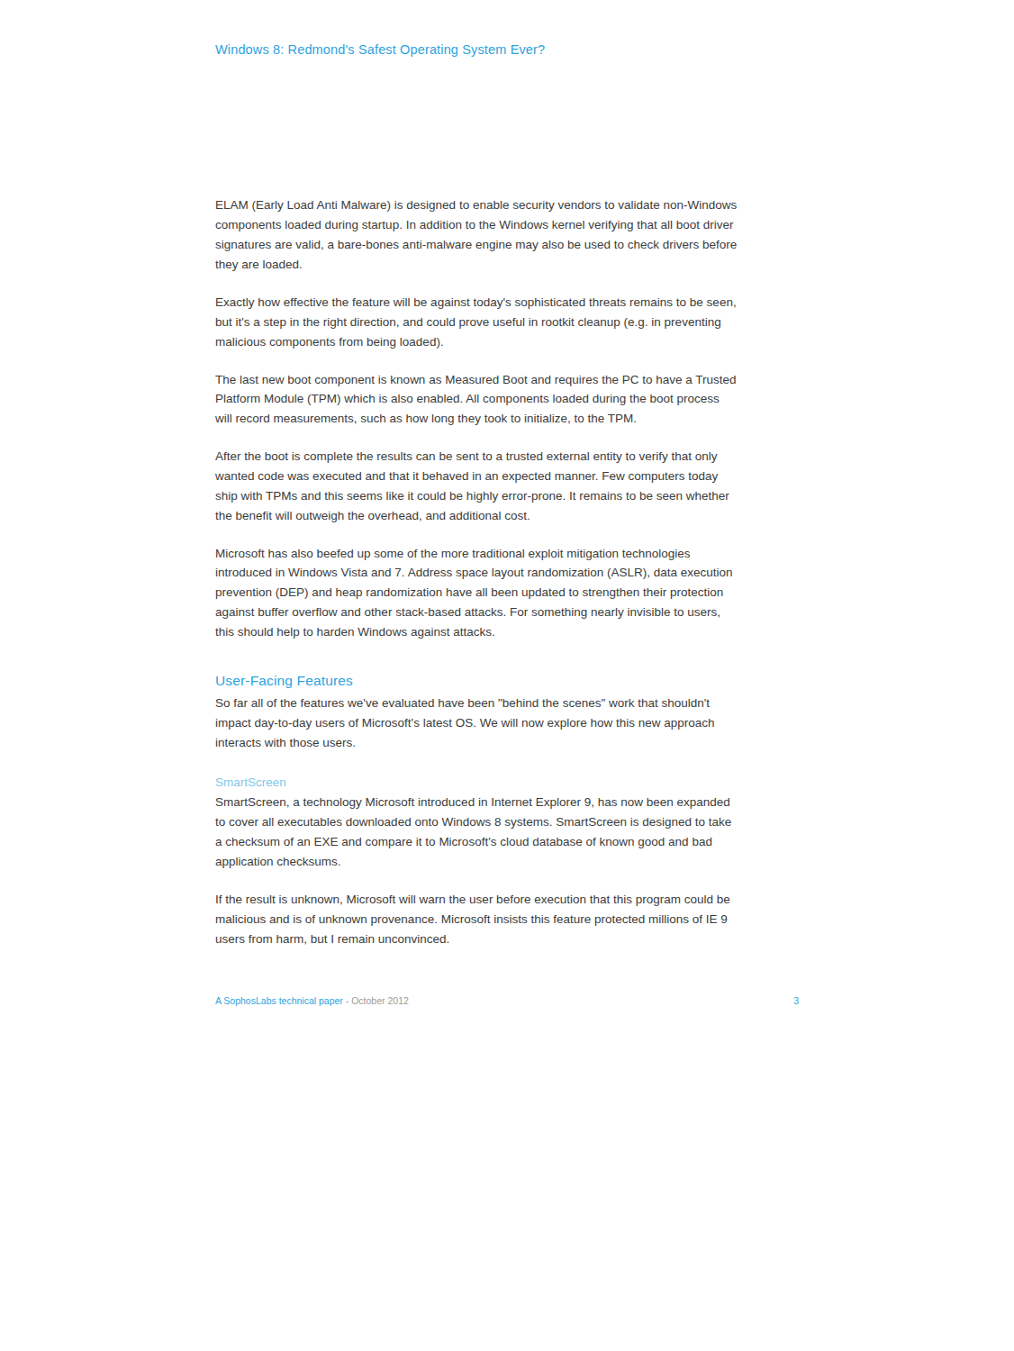Windows 8: Redmond's Safest Operating System Ever?
ELAM (Early Load Anti Malware) is designed to enable security vendors to validate non-Windows components loaded during startup. In addition to the Windows kernel verifying that all boot driver signatures are valid, a bare-bones anti-malware engine may also be used to check drivers before they are loaded.
Exactly how effective the feature will be against today's sophisticated threats remains to be seen, but it's a step in the right direction, and could prove useful in rootkit cleanup (e.g. in preventing malicious components from being loaded).
The last new boot component is known as Measured Boot and requires the PC to have a Trusted Platform Module (TPM) which is also enabled. All components loaded during the boot process will record measurements, such as how long they took to initialize, to the TPM.
After the boot is complete the results can be sent to a trusted external entity to verify that only wanted code was executed and that it behaved in an expected manner. Few computers today ship with TPMs and this seems like it could be highly error-prone. It remains to be seen whether the benefit will outweigh the overhead, and additional cost.
Microsoft has also beefed up some of the more traditional exploit mitigation technologies introduced in Windows Vista and 7. Address space layout randomization (ASLR), data execution prevention (DEP) and heap randomization have all been updated to strengthen their protection against buffer overflow and other stack-based attacks. For something nearly invisible to users, this should help to harden Windows against attacks.
User-Facing Features
So far all of the features we've evaluated have been "behind the scenes" work that shouldn't impact day-to-day users of Microsoft's latest OS. We will now explore how this new approach interacts with those users.
SmartScreen
SmartScreen, a technology Microsoft introduced in Internet Explorer 9, has now been expanded to cover all executables downloaded onto Windows 8 systems. SmartScreen is designed to take a checksum of an EXE and compare it to Microsoft's cloud database of known good and bad application checksums.
If the result is unknown, Microsoft will warn the user before execution that this program could be malicious and is of unknown provenance. Microsoft insists this feature protected millions of IE 9 users from harm, but I remain unconvinced.
A SophosLabs technical paper - October 2012
3